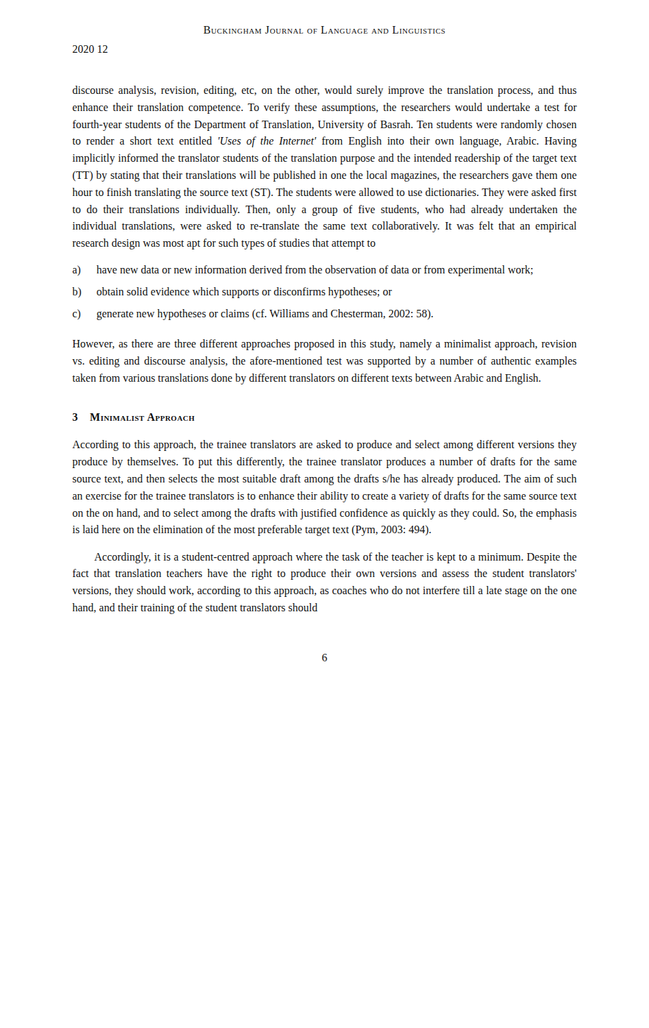Buckingham Journal of Language and Linguistics
2020 12
discourse analysis, revision, editing, etc, on the other, would surely improve the translation process, and thus enhance their translation competence. To verify these assumptions, the researchers would undertake a test for fourth-year students of the Department of Translation, University of Basrah. Ten students were randomly chosen to render a short text entitled 'Uses of the Internet' from English into their own language, Arabic. Having implicitly informed the translator students of the translation purpose and the intended readership of the target text (TT) by stating that their translations will be published in one the local magazines, the researchers gave them one hour to finish translating the source text (ST). The students were allowed to use dictionaries. They were asked first to do their translations individually. Then, only a group of five students, who had already undertaken the individual translations, were asked to re-translate the same text collaboratively. It was felt that an empirical research design was most apt for such types of studies that attempt to
a) have new data or new information derived from the observation of data or from experimental work;
b) obtain solid evidence which supports or disconfirms hypotheses; or
c) generate new hypotheses or claims (cf. Williams and Chesterman, 2002: 58).
However, as there are three different approaches proposed in this study, namely a minimalist approach, revision vs. editing and discourse analysis, the afore-mentioned test was supported by a number of authentic examples taken from various translations done by different translators on different texts between Arabic and English.
3 Minimalist Approach
According to this approach, the trainee translators are asked to produce and select among different versions they produce by themselves. To put this differently, the trainee translator produces a number of drafts for the same source text, and then selects the most suitable draft among the drafts s/he has already produced. The aim of such an exercise for the trainee translators is to enhance their ability to create a variety of drafts for the same source text on the on hand, and to select among the drafts with justified confidence as quickly as they could. So, the emphasis is laid here on the elimination of the most preferable target text (Pym, 2003: 494).
Accordingly, it is a student-centred approach where the task of the teacher is kept to a minimum. Despite the fact that translation teachers have the right to produce their own versions and assess the student translators' versions, they should work, according to this approach, as coaches who do not interfere till a late stage on the one hand, and their training of the student translators should
6